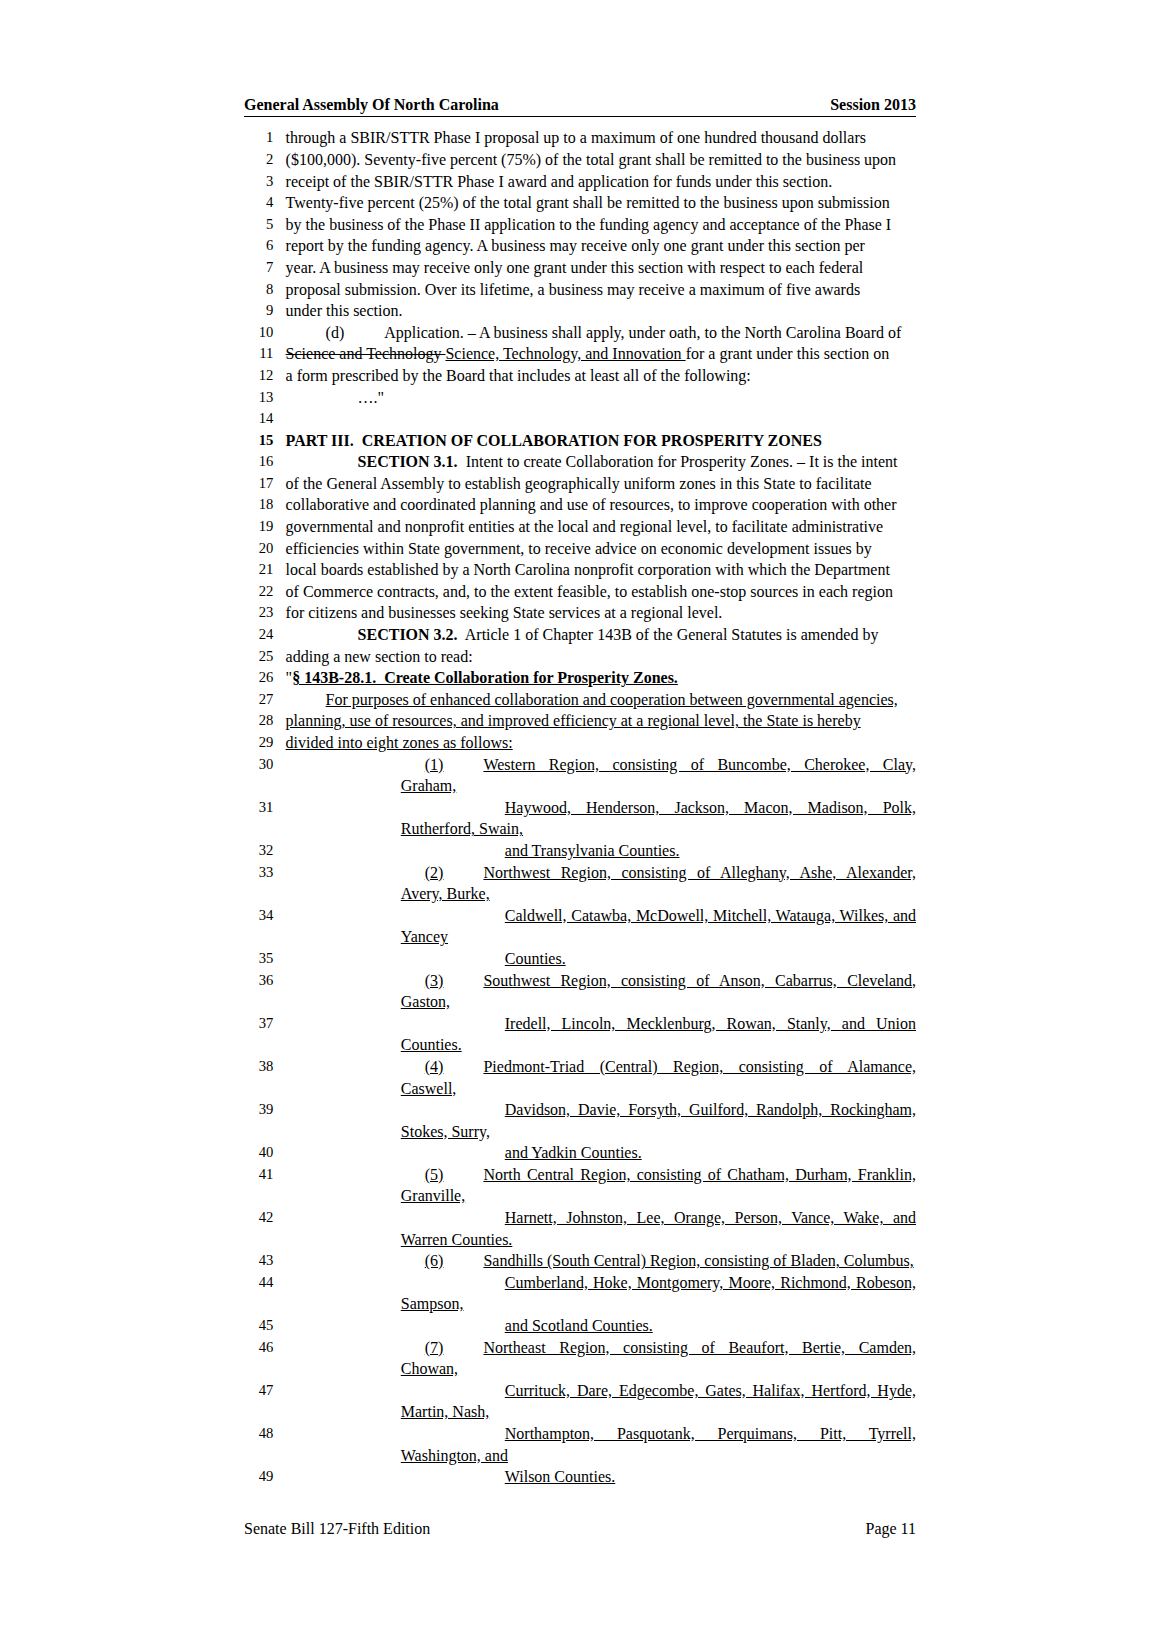General Assembly Of North Carolina
Session 2013
through a SBIR/STTR Phase I proposal up to a maximum of one hundred thousand dollars
($100,000). Seventy-five percent (75%) of the total grant shall be remitted to the business upon
receipt of the SBIR/STTR Phase I award and application for funds under this section.
Twenty-five percent (25%) of the total grant shall be remitted to the business upon submission
by the business of the Phase II application to the funding agency and acceptance of the Phase I
report by the funding agency. A business may receive only one grant under this section per
year. A business may receive only one grant under this section with respect to each federal
proposal submission. Over its lifetime, a business may receive a maximum of five awards
under this section.
(d) Application. – A business shall apply, under oath, to the North Carolina Board of
Science and Technology Science, Technology, and Innovation for a grant under this section on
a form prescribed by the Board that includes at least all of the following:
…."
PART III. CREATION OF COLLABORATION FOR PROSPERITY ZONES
SECTION 3.1. Intent to create Collaboration for Prosperity Zones. – It is the intent
of the General Assembly to establish geographically uniform zones in this State to facilitate
collaborative and coordinated planning and use of resources, to improve cooperation with other
governmental and nonprofit entities at the local and regional level, to facilitate administrative
efficiencies within State government, to receive advice on economic development issues by
local boards established by a North Carolina nonprofit corporation with which the Department
of Commerce contracts, and, to the extent feasible, to establish one-stop sources in each region
for citizens and businesses seeking State services at a regional level.
SECTION 3.2. Article 1 of Chapter 143B of the General Statutes is amended by
adding a new section to read:
"§ 143B-28.1. Create Collaboration for Prosperity Zones.
For purposes of enhanced collaboration and cooperation between governmental agencies,
planning, use of resources, and improved efficiency at a regional level, the State is hereby
divided into eight zones as follows:
(1) Western Region, consisting of Buncombe, Cherokee, Clay, Graham,
Haywood, Henderson, Jackson, Macon, Madison, Polk, Rutherford, Swain,
and Transylvania Counties.
(2) Northwest Region, consisting of Alleghany, Ashe, Alexander, Avery, Burke,
Caldwell, Catawba, McDowell, Mitchell, Watauga, Wilkes, and Yancey
Counties.
(3) Southwest Region, consisting of Anson, Cabarrus, Cleveland, Gaston,
Iredell, Lincoln, Mecklenburg, Rowan, Stanly, and Union Counties.
(4) Piedmont-Triad (Central) Region, consisting of Alamance, Caswell,
Davidson, Davie, Forsyth, Guilford, Randolph, Rockingham, Stokes, Surry,
and Yadkin Counties.
(5) North Central Region, consisting of Chatham, Durham, Franklin, Granville,
Harnett, Johnston, Lee, Orange, Person, Vance, Wake, and Warren Counties.
(6) Sandhills (South Central) Region, consisting of Bladen, Columbus,
Cumberland, Hoke, Montgomery, Moore, Richmond, Robeson, Sampson,
and Scotland Counties.
(7) Northeast Region, consisting of Beaufort, Bertie, Camden, Chowan,
Currituck, Dare, Edgecombe, Gates, Halifax, Hertford, Hyde, Martin, Nash,
Northampton, Pasquotank, Perquimans, Pitt, Tyrrell, Washington, and
Wilson Counties.
Senate Bill 127-Fifth Edition
Page 11